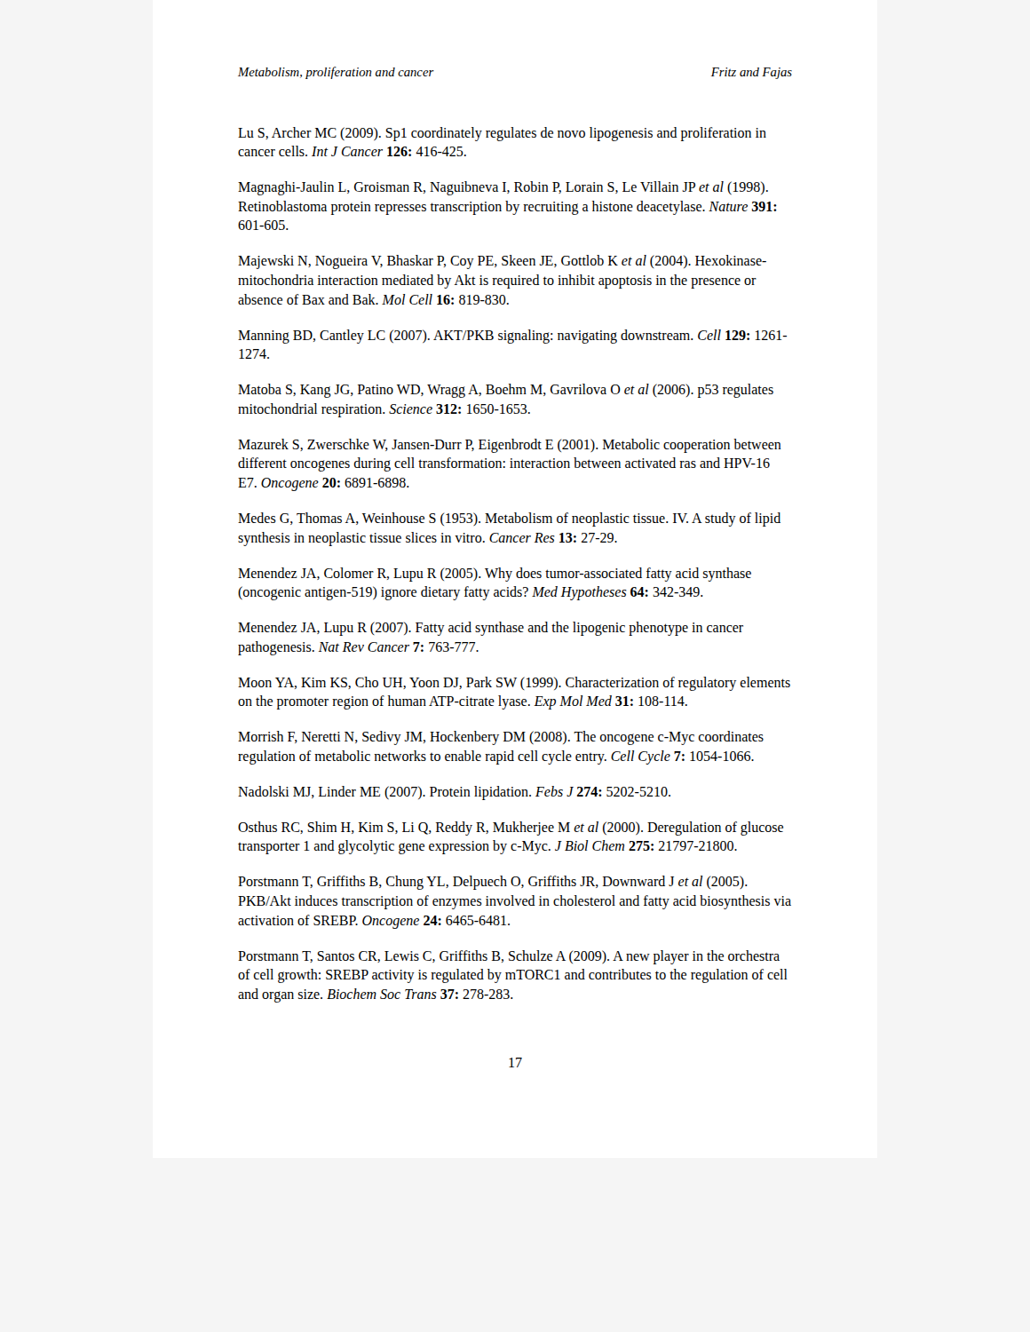Metabolism, proliferation and cancer Fritz and Fajas
Lu S, Archer MC (2009). Sp1 coordinately regulates de novo lipogenesis and proliferation in cancer cells. Int J Cancer 126: 416-425.
Magnaghi-Jaulin L, Groisman R, Naguibneva I, Robin P, Lorain S, Le Villain JP et al (1998). Retinoblastoma protein represses transcription by recruiting a histone deacetylase. Nature 391: 601-605.
Majewski N, Nogueira V, Bhaskar P, Coy PE, Skeen JE, Gottlob K et al (2004). Hexokinase-mitochondria interaction mediated by Akt is required to inhibit apoptosis in the presence or absence of Bax and Bak. Mol Cell 16: 819-830.
Manning BD, Cantley LC (2007). AKT/PKB signaling: navigating downstream. Cell 129: 1261-1274.
Matoba S, Kang JG, Patino WD, Wragg A, Boehm M, Gavrilova O et al (2006). p53 regulates mitochondrial respiration. Science 312: 1650-1653.
Mazurek S, Zwerschke W, Jansen-Durr P, Eigenbrodt E (2001). Metabolic cooperation between different oncogenes during cell transformation: interaction between activated ras and HPV-16 E7. Oncogene 20: 6891-6898.
Medes G, Thomas A, Weinhouse S (1953). Metabolism of neoplastic tissue. IV. A study of lipid synthesis in neoplastic tissue slices in vitro. Cancer Res 13: 27-29.
Menendez JA, Colomer R, Lupu R (2005). Why does tumor-associated fatty acid synthase (oncogenic antigen-519) ignore dietary fatty acids? Med Hypotheses 64: 342-349.
Menendez JA, Lupu R (2007). Fatty acid synthase and the lipogenic phenotype in cancer pathogenesis. Nat Rev Cancer 7: 763-777.
Moon YA, Kim KS, Cho UH, Yoon DJ, Park SW (1999). Characterization of regulatory elements on the promoter region of human ATP-citrate lyase. Exp Mol Med 31: 108-114.
Morrish F, Neretti N, Sedivy JM, Hockenbery DM (2008). The oncogene c-Myc coordinates regulation of metabolic networks to enable rapid cell cycle entry. Cell Cycle 7: 1054-1066.
Nadolski MJ, Linder ME (2007). Protein lipidation. Febs J 274: 5202-5210.
Osthus RC, Shim H, Kim S, Li Q, Reddy R, Mukherjee M et al (2000). Deregulation of glucose transporter 1 and glycolytic gene expression by c-Myc. J Biol Chem 275: 21797-21800.
Porstmann T, Griffiths B, Chung YL, Delpuech O, Griffiths JR, Downward J et al (2005). PKB/Akt induces transcription of enzymes involved in cholesterol and fatty acid biosynthesis via activation of SREBP. Oncogene 24: 6465-6481.
Porstmann T, Santos CR, Lewis C, Griffiths B, Schulze A (2009). A new player in the orchestra of cell growth: SREBP activity is regulated by mTORC1 and contributes to the regulation of cell and organ size. Biochem Soc Trans 37: 278-283.
17